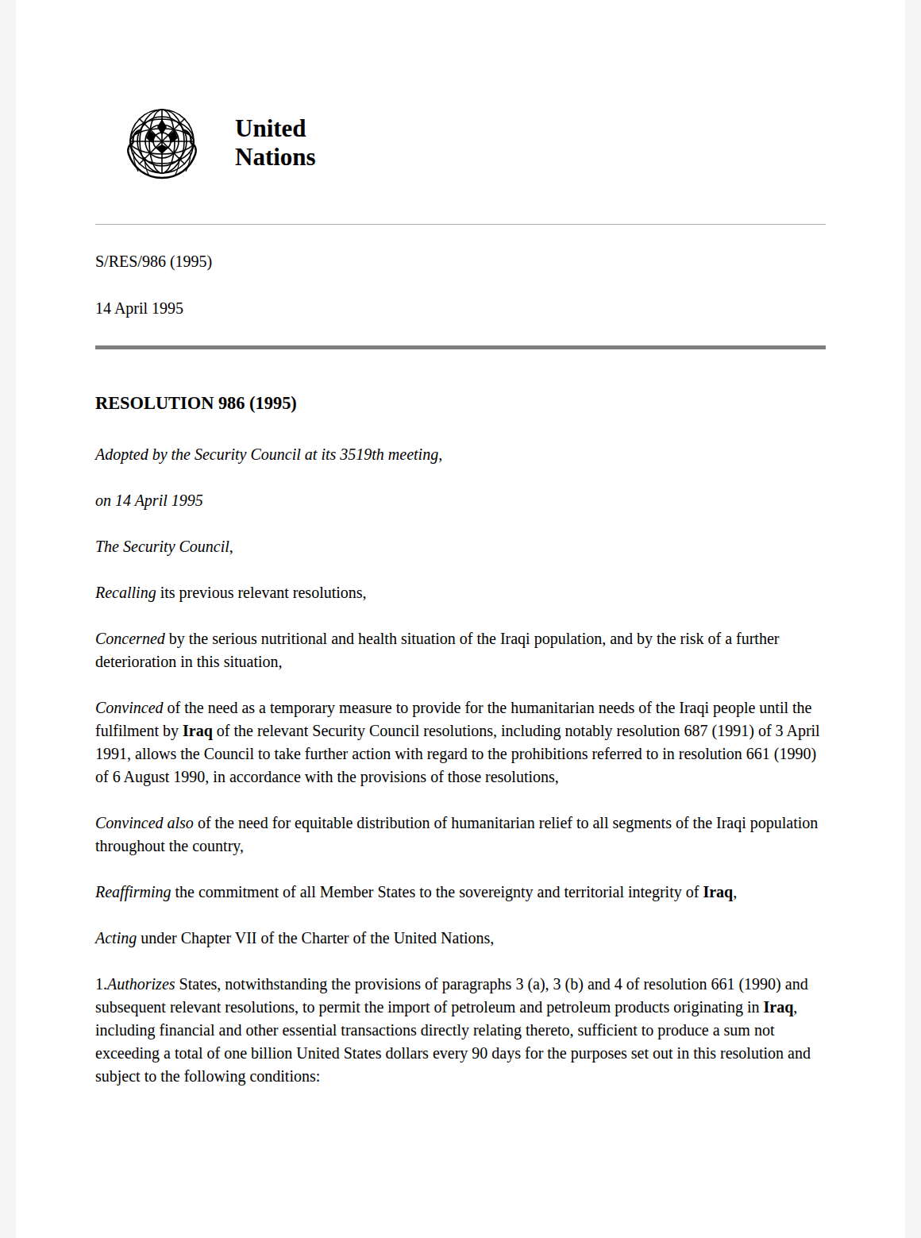United
Nations
S/RES/986 (1995)
14 April 1995
RESOLUTION 986 (1995)
Adopted by the Security Council at its 3519th meeting,
on 14 April 1995
The Security Council,
Recalling its previous relevant resolutions,
Concerned by the serious nutritional and health situation of the Iraqi population, and by the risk of a further deterioration in this situation,
Convinced of the need as a temporary measure to provide for the humanitarian needs of the Iraqi people until the fulfilment by Iraq of the relevant Security Council resolutions, including notably resolution 687 (1991) of 3 April 1991, allows the Council to take further action with regard to the prohibitions referred to in resolution 661 (1990) of 6 August 1990, in accordance with the provisions of those resolutions,
Convinced also of the need for equitable distribution of humanitarian relief to all segments of the Iraqi population throughout the country,
Reaffirming the commitment of all Member States to the sovereignty and territorial integrity of Iraq,
Acting under Chapter VII of the Charter of the United Nations,
1.Authorizes States, notwithstanding the provisions of paragraphs 3 (a), 3 (b) and 4 of resolution 661 (1990) and subsequent relevant resolutions, to permit the import of petroleum and petroleum products originating in Iraq, including financial and other essential transactions directly relating thereto, sufficient to produce a sum not exceeding a total of one billion United States dollars every 90 days for the purposes set out in this resolution and subject to the following conditions: